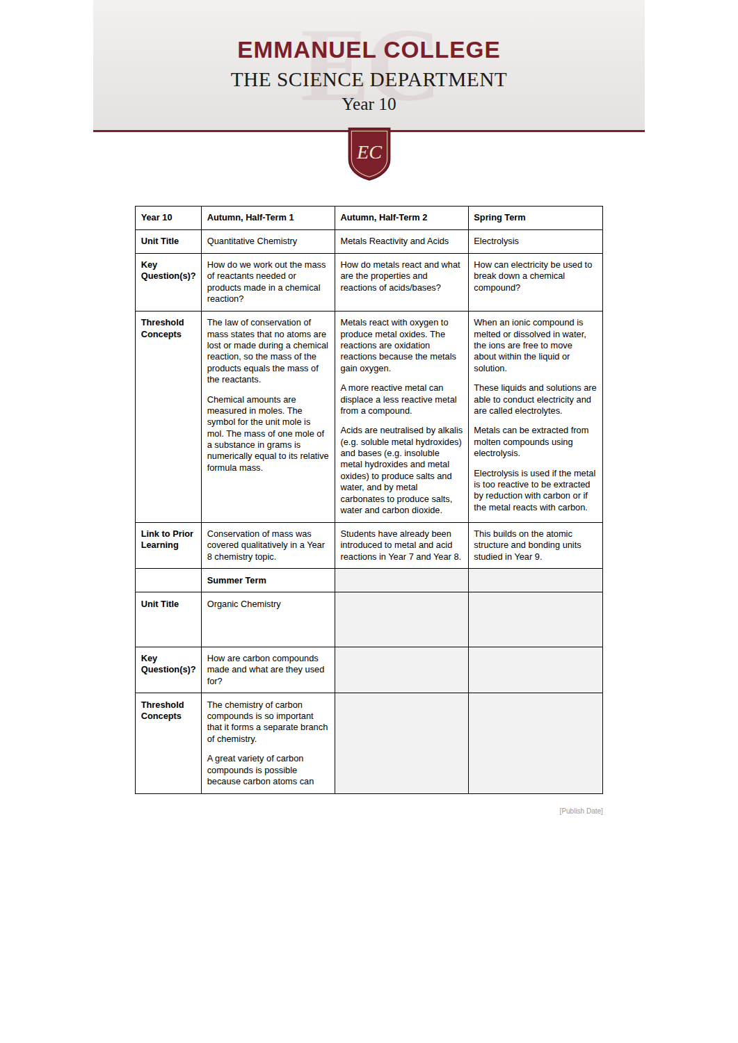EC
EMMANUEL COLLEGE
THE SCIENCE DEPARTMENT
Year 10
EC
| Year 10 | Autumn, Half-Term 1 | Autumn, Half-Term 2 | Spring Term |
| --- | --- | --- | --- |
| Unit Title | Quantitative Chemistry | Metals Reactivity and Acids | Electrolysis |
| Key Question(s)? | How do we work out the mass of reactants needed or products made in a chemical reaction? | How do metals react and what are the properties and reactions of acids/bases? | How can electricity be used to break down a chemical compound? |
| Threshold Concepts | The law of conservation of mass states that no atoms are lost or made during a chemical reaction, so the mass of the products equals the mass of the reactants. Chemical amounts are measured in moles. The symbol for the unit mole is mol. The mass of one mole of a substance in grams is numerically equal to its relative formula mass. | Metals react with oxygen to produce metal oxides. The reactions are oxidation reactions because the metals gain oxygen. A more reactive metal can displace a less reactive metal from a compound. Acids are neutralised by alkalis (e.g. soluble metal hydroxides) and bases (e.g. insoluble metal hydroxides and metal oxides) to produce salts and water, and by metal carbonates to produce salts, water and carbon dioxide. | When an ionic compound is melted or dissolved in water, the ions are free to move about within the liquid or solution. These liquids and solutions are able to conduct electricity and are called electrolytes. Metals can be extracted from molten compounds using electrolysis. Electrolysis is used if the metal is too reactive to be extracted by reduction with carbon or if the metal reacts with carbon. |
| Link to Prior Learning | Conservation of mass was covered qualitatively in a Year 8 chemistry topic. | Students have already been introduced to metal and acid reactions in Year 7 and Year 8. | This builds on the atomic structure and bonding units studied in Year 9. |
| | Summer Term | | |
| Unit Title | Organic Chemistry | | |
| Key Question(s)? | How are carbon compounds made and what are they used for? | | |
| Threshold Concepts | The chemistry of carbon compounds is so important that it forms a separate branch of chemistry. A great variety of carbon compounds is possible because carbon atoms can | | |
[Publish Date]